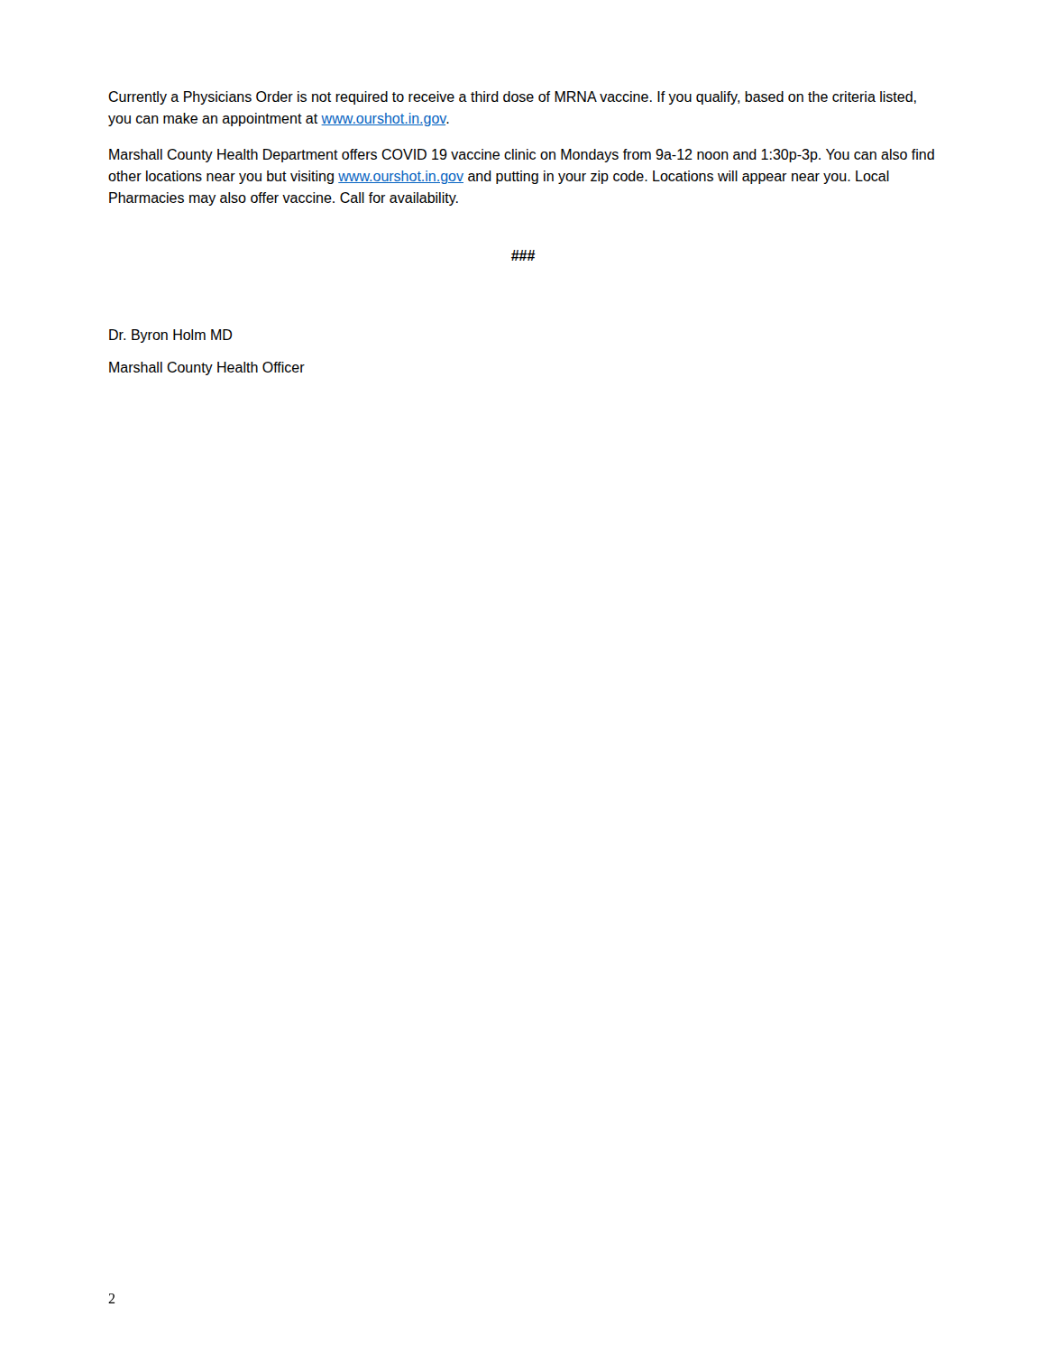Currently a Physicians Order is not required to receive a third dose of MRNA vaccine. If you qualify, based on the criteria listed, you can make an appointment at www.ourshot.in.gov.
Marshall County Health Department offers COVID 19 vaccine clinic on Mondays from 9a-12 noon and 1:30p-3p. You can also find other locations near you but visiting www.ourshot.in.gov and putting in your zip code. Locations will appear near you. Local Pharmacies may also offer vaccine. Call for availability.
###
Dr. Byron Holm MD
Marshall County Health Officer
2